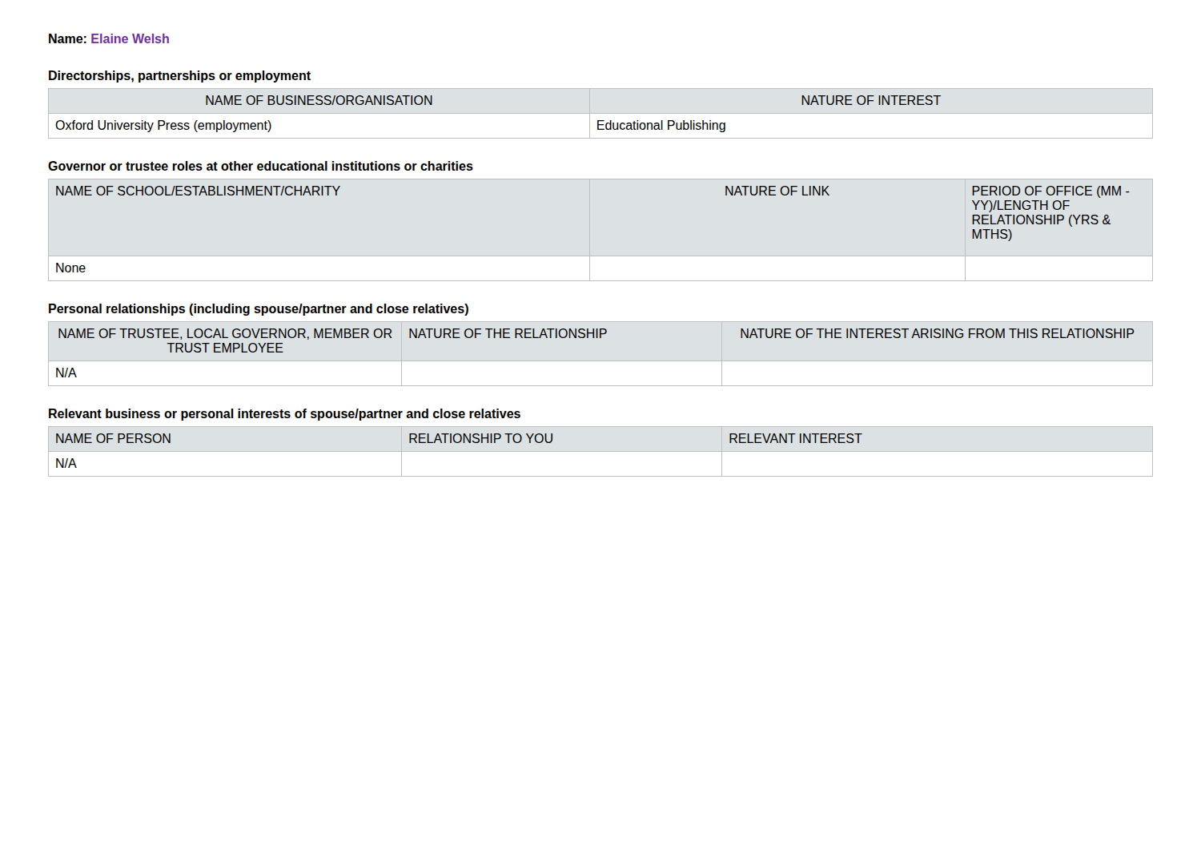Name: Elaine Welsh
Directorships, partnerships or employment
| NAME OF BUSINESS/ORGANISATION | NATURE OF INTEREST |
| Oxford University Press (employment) | Educational Publishing |
Governor or trustee roles at other educational institutions or charities
| NAME OF SCHOOL/ESTABLISHMENT/CHARITY | NATURE OF LINK | PERIOD OF OFFICE (MM -YY)/LENGTH OF RELATIONSHIP (YRS & MTHS) |
| None | | |
Personal relationships (including spouse/partner and close relatives)
| NAME OF TRUSTEE, LOCAL GOVERNOR, MEMBER OR TRUST EMPLOYEE | NATURE OF THE RELATIONSHIP | NATURE OF THE INTEREST ARISING FROM THIS RELATIONSHIP |
| N/A | | |
Relevant business or personal interests of spouse/partner and close relatives
| NAME OF PERSON | RELATIONSHIP TO YOU | RELEVANT INTEREST |
| N/A | | |